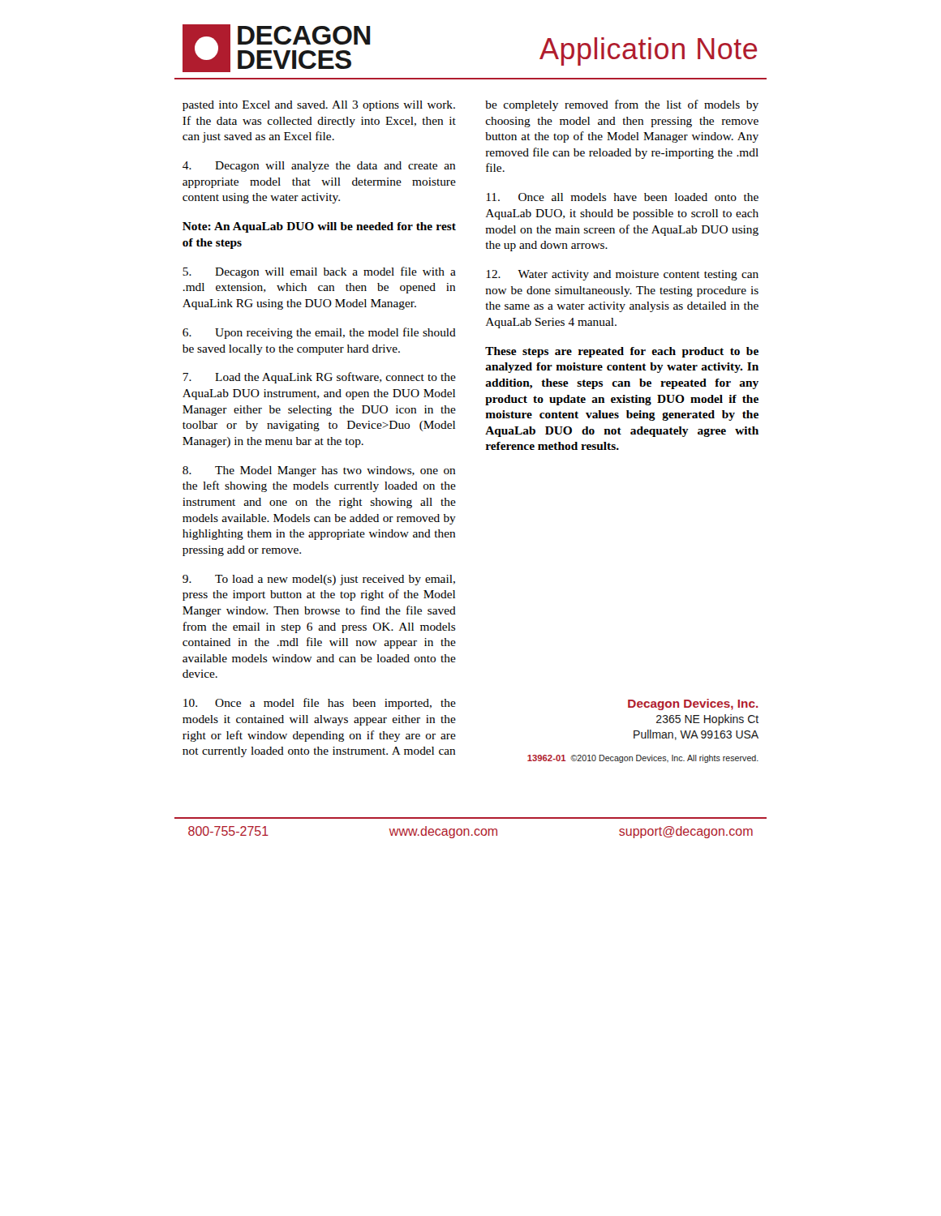DECAGON
DEVICES
Application Note
pasted into Excel and saved. All 3 options will work. If the data was collected directly into Excel, then it can just saved as an Excel file.
4. Decagon will analyze the data and create an appropriate model that will determine moisture content using the water activity.
Note: An AquaLab DUO will be needed for the rest of the steps
5. Decagon will email back a model file with a .mdl extension, which can then be opened in AquaLink RG using the DUO Model Manager.
6. Upon receiving the email, the model file should be saved locally to the computer hard drive.
7. Load the AquaLink RG software, connect to the AquaLab DUO instrument, and open the DUO Model Manager either be selecting the DUO icon in the toolbar or by navigating to Device>Duo (Model Manager) in the menu bar at the top.
8. The Model Manger has two windows, one on the left showing the models currently loaded on the instrument and one on the right showing all the models available. Models can be added or removed by highlighting them in the appropriate window and then pressing add or remove.
9. To load a new model(s) just received by email, press the import button at the top right of the Model Manger window. Then browse to find the file saved from the email in step 6 and press OK. All models contained in the .mdl file will now appear in the available models window and can be loaded onto the device.
10. Once a model file has been imported, the models it contained will always appear either in the right or left window depending on if they are or are not currently loaded onto the instrument. A model can be completely removed from the list of models by choosing the model and then pressing the remove button at the top of the Model Manager window. Any removed file can be reloaded by re-importing the .mdl file.
11. Once all models have been loaded onto the AquaLab DUO, it should be possible to scroll to each model on the main screen of the AquaLab DUO using the up and down arrows.
12. Water activity and moisture content testing can now be done simultaneously. The testing procedure is the same as a water activity analysis as detailed in the AquaLab Series 4 manual.
These steps are repeated for each product to be analyzed for moisture content by water activity. In addition, these steps can be repeated for any product to update an existing DUO model if the moisture content values being generated by the AquaLab DUO do not adequately agree with reference method results.
Decagon Devices, Inc.
2365 NE Hopkins Ct
Pullman, WA 99163 USA
13962-01 ©2010 Decagon Devices, Inc. All rights reserved.
800-755-2751 www.decagon.com support@decagon.com